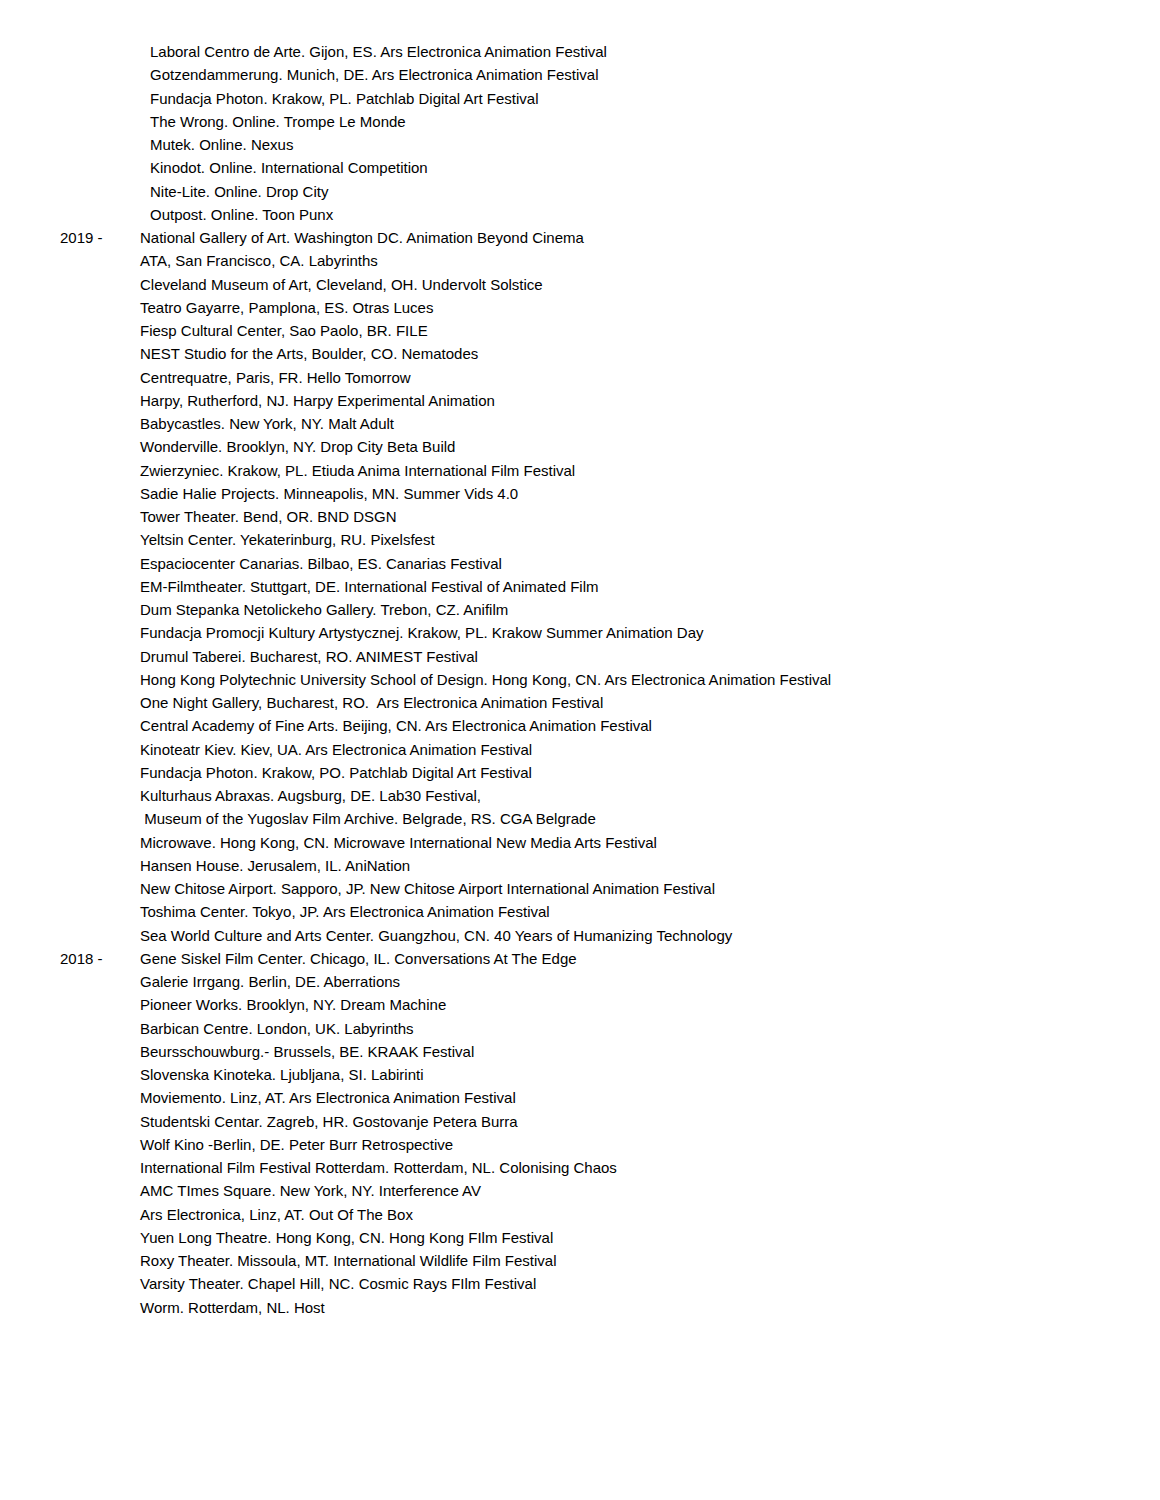Laboral Centro de Arte. Gijon, ES. Ars Electronica Animation Festival
Gotzendammerung. Munich, DE. Ars Electronica Animation Festival
Fundacja Photon. Krakow, PL. Patchlab Digital Art Festival
The Wrong. Online. Trompe Le Monde
Mutek. Online. Nexus
Kinodot. Online. International Competition
Nite-Lite. Online. Drop City
Outpost. Online. Toon Punx
| 2019 - | National Gallery of Art. Washington DC. Animation Beyond Cinema ATA, San Francisco, CA. Labyrinths Cleveland Museum of Art, Cleveland, OH. Undervolt Solstice Teatro Gayarre, Pamplona, ES. Otras Luces Fiesp Cultural Center, Sao Paolo, BR. FILE NEST Studio for the Arts, Boulder, CO. Nematodes Centrequatre, Paris, FR. Hello Tomorrow Harpy, Rutherford, NJ. Harpy Experimental Animation Babycastles. New York, NY. Malt Adult Wonderville. Brooklyn, NY. Drop City Beta Build Zwierzyniec. Krakow, PL. Etiuda Anima International Film Festival Sadie Halie Projects. Minneapolis, MN. Summer Vids 4.0 Tower Theater. Bend, OR. BND DSGN Yeltsin Center. Yekaterinburg, RU. Pixelsfest Espaciocenter Canarias. Bilbao, ES. Canarias Festival EM-Filmtheater. Stuttgart, DE. International Festival of Animated Film Dum Stepanka Netolickeho Gallery. Trebon, CZ. Anifilm Fundacja Promocji Kultury Artystycznej. Krakow, PL. Krakow Summer Animation Day Drumul Taberei. Bucharest, RO. ANIMEST Festival Hong Kong Polytechnic University School of Design. Hong Kong, CN. Ars Electronica Animation Festival One Night Gallery, Bucharest, RO. Ars Electronica Animation Festival Central Academy of Fine Arts. Beijing, CN. Ars Electronica Animation Festival Kinoteatr Kiev. Kiev, UA. Ars Electronica Animation Festival Fundacja Photon. Krakow, PO. Patchlab Digital Art Festival Kulturhaus Abraxas. Augsburg, DE. Lab30 Festival, Museum of the Yugoslav Film Archive. Belgrade, RS. CGA Belgrade Microwave. Hong Kong, CN. Microwave International New Media Arts Festival Hansen House. Jerusalem, IL. AniNation New Chitose Airport. Sapporo, JP. New Chitose Airport International Animation Festival Toshima Center. Tokyo, JP. Ars Electronica Animation Festival Sea World Culture and Arts Center. Guangzhou, CN. 40 Years of Humanizing Technology |
| 2018 - | Gene Siskel Film Center. Chicago, IL. Conversations At The Edge Galerie Irrgang. Berlin, DE. Aberrations Pioneer Works. Brooklyn, NY. Dream Machine Barbican Centre. London, UK. Labyrinths Beursschouwburg.- Brussels, BE. KRAAK Festival Slovenska Kinoteka. Ljubljana, SI. Labirinti Moviemento. Linz, AT. Ars Electronica Animation Festival Studentski Centar. Zagreb, HR. Gostovanje Petera Burra Wolf Kino -Berlin, DE. Peter Burr Retrospective International Film Festival Rotterdam. Rotterdam, NL. Colonising Chaos AMC TImes Square. New York, NY. Interference AV Ars Electronica, Linz, AT. Out Of The Box Yuen Long Theatre. Hong Kong, CN. Hong Kong FIlm Festival Roxy Theater. Missoula, MT. International Wildlife Film Festival Varsity Theater. Chapel Hill, NC. Cosmic Rays FIlm Festival Worm. Rotterdam, NL. Host |